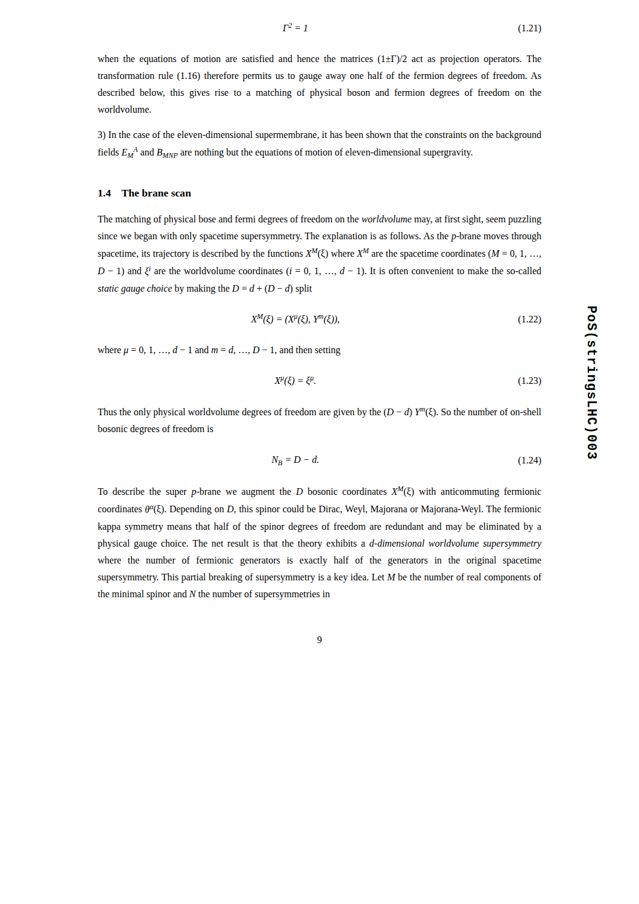PoS(stringsLHC)003
Γ2 = 1 (1.21)
when the equations of motion are satisfied and hence the matrices (1±Γ)/2 act as projection operators. The transformation rule (1.16) therefore permits us to gauge away one half of the fermion degrees of freedom. As described below, this gives rise to a matching of physical boson and fermion degrees of freedom on the worldvolume.
3) In the case of the eleven-dimensional supermembrane, it has been shown that the constraints on the background fields EMA and BMNP are nothing but the equations of motion of eleven-dimensional supergravity.
1.4 The brane scan
The matching of physical bose and fermi degrees of freedom on the worldvolume may, at first sight, seem puzzling since we began with only spacetime supersymmetry. The explanation is as follows. As the p-brane moves through spacetime, its trajectory is described by the functions XM(ξ) where XM are the spacetime coordinates (M = 0, 1, …, D − 1) and ξi are the worldvolume coordinates (i = 0, 1, …, d − 1). It is often convenient to make the so-called static gauge choice by making the D = d + (D − d) split
XM(ξ) = (Xμ(ξ), Ym(ξ)), (1.22)
where μ = 0, 1, …, d − 1 and m = d, …, D − 1, and then setting
Xμ(ξ) = ξμ. (1.23)
Thus the only physical worldvolume degrees of freedom are given by the (D − d) Ym(ξ). So the number of on-shell bosonic degrees of freedom is
NB = D − d. (1.24)
To describe the super p-brane we augment the D bosonic coordinates XM(ξ) with anticommuting fermionic coordinates θα(ξ). Depending on D, this spinor could be Dirac, Weyl, Majorana or Majorana-Weyl. The fermionic kappa symmetry means that half of the spinor degrees of freedom are redundant and may be eliminated by a physical gauge choice. The net result is that the theory exhibits a d-dimensional worldvolume supersymmetry where the number of fermionic generators is exactly half of the generators in the original spacetime supersymmetry. This partial breaking of supersymmetry is a key idea. Let M be the number of real components of the minimal spinor and N the number of supersymmetries in
9